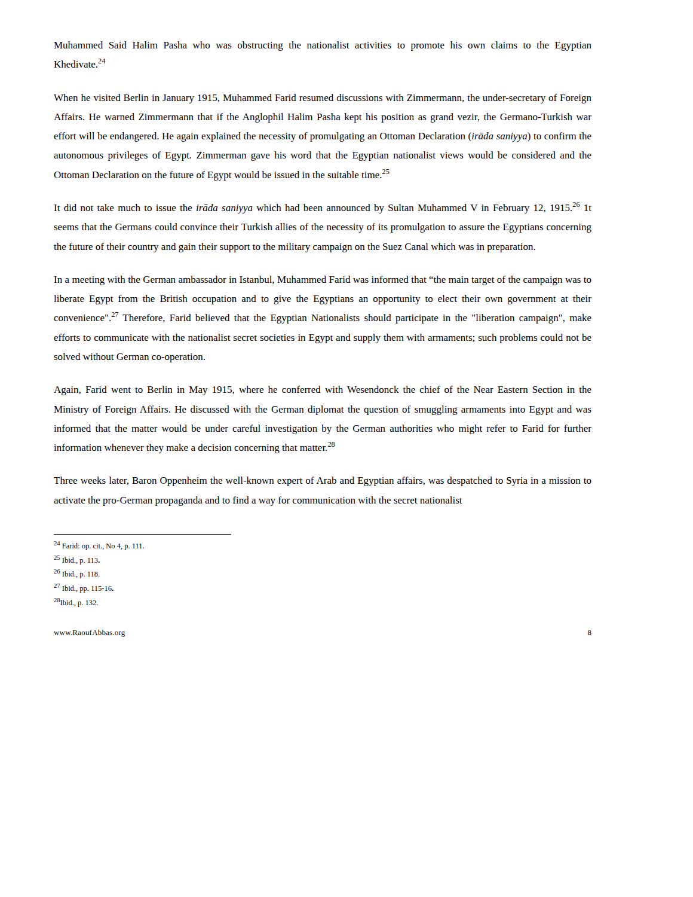Muhammed Said Halim Pasha who was obstructing the nationalist activities to promote his own claims to the Egyptian Khedivate.24
When he visited Berlin in January 1915, Muhammed Farid resumed discussions with Zimmermann, the under-secretary of Foreign Affairs. He warned Zimmermann that if the Anglophil Halim Pasha kept his position as grand vezir, the Germano-Turkish war effort will be endangered. He again explained the necessity of promulgating an Ottoman Declaration (irāda saniyya) to confirm the autonomous privileges of Egypt. Zimmerman gave his word that the Egyptian nationalist views would be considered and the Ottoman Declaration on the future of Egypt would be issued in the suitable time.25
It did not take much to issue the irāda saniyya which had been announced by Sultan Muhammed V in February 12, 1915.26 1t seems that the Germans could convince their Turkish allies of the necessity of its promulgation to assure the Egyptians concerning the future of their country and gain their support to the military campaign on the Suez Canal which was in preparation.
In a meeting with the German ambassador in Istanbul, Muhammed Farid was informed that “the main target of the campaign was to liberate Egypt from the British occupation and to give the Egyptians an opportunity to elect their own government at their convenience".27 Therefore, Farid believed that the Egyptian Nationalists should participate in the "liberation campaign", make efforts to communicate with the nationalist secret societies in Egypt and supply them with armaments; such problems could not be solved without German co-operation.
Again, Farid went to Berlin in May 1915, where he conferred with Wesendonck the chief of the Near Eastern Section in the Ministry of Foreign Affairs. He discussed with the German diplomat the question of smuggling armaments into Egypt and was informed that the matter would be under careful investigation by the German authorities who might refer to Farid for further information whenever they make a decision concerning that matter.28
Three weeks later, Baron Oppenheim the well-known expert of Arab and Egyptian affairs, was despatched to Syria in a mission to activate the pro-German propaganda and to find a way for communication with the secret nationalist
24 Farid: op. cit., No 4, p. 111.
25 Ibid., p. 113.
26 Ibid., p. 118.
27 Ibid., pp. 115-16.
28Ibid., p. 132.
www.RaoufAbbas.org 8